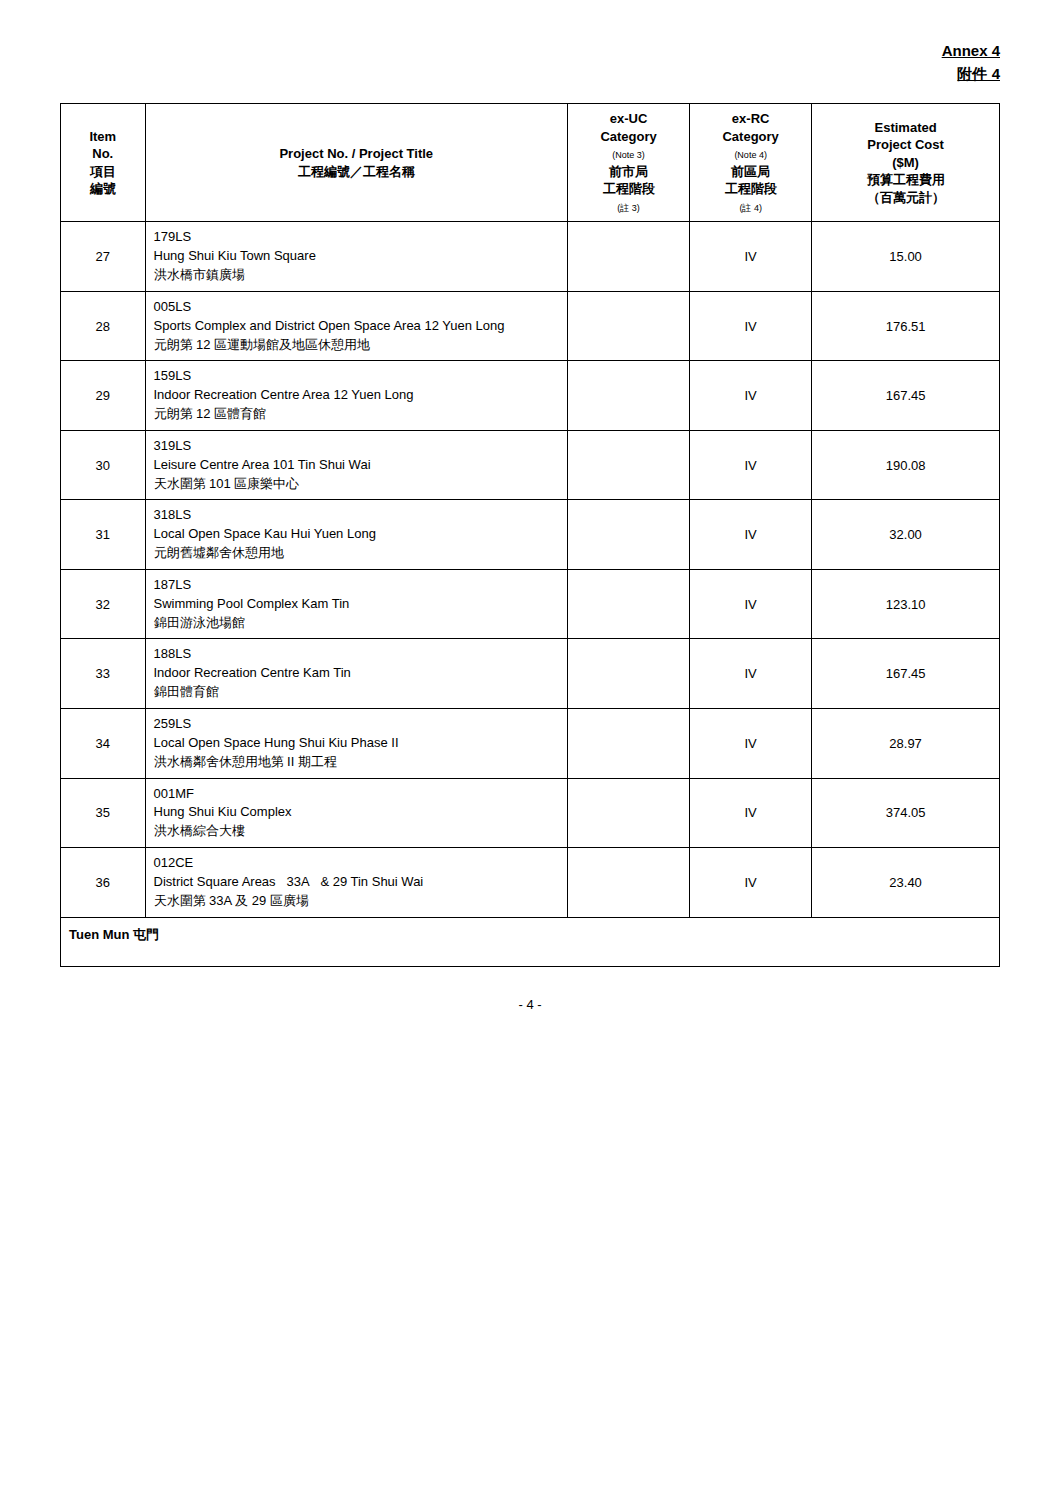Annex 4
附件 4
| Item No. 項目 編號 | Project No. / Project Title 工程編號／工程名稱 | ex-UC Category (Note 3) 前市局 工程階段 (註 3) | ex-RC Category (Note 4) 前區局 工程階段 (註 4) | Estimated Project Cost ($M) 預算工程費用 （百萬元計） |
| --- | --- | --- | --- | --- |
| 27 | 179LS Hung Shui Kiu Town Square 洪水橋市鎮廣場 | | IV | 15.00 |
| 28 | 005LS Sports Complex and District Open Space Area 12 Yuen Long 元朗第 12 區運動場館及地區休憩用地 | | IV | 176.51 |
| 29 | 159LS Indoor Recreation Centre Area 12 Yuen Long 元朗第 12 區體育館 | | IV | 167.45 |
| 30 | 319LS Leisure Centre Area 101 Tin Shui Wai 天水圍第 101 區康樂中心 | | IV | 190.08 |
| 31 | 318LS Local Open Space Kau Hui Yuen Long 元朗舊墟鄰舍休憩用地 | | IV | 32.00 |
| 32 | 187LS Swimming Pool Complex Kam Tin 錦田游泳池場館 | | IV | 123.10 |
| 33 | 188LS Indoor Recreation Centre Kam Tin 錦田體育館 | | IV | 167.45 |
| 34 | 259LS Local Open Space Hung Shui Kiu Phase II 洪水橋鄰舍休憩用地第 II 期工程 | | IV | 28.97 |
| 35 | 001MF Hung Shui Kiu Complex 洪水橋綜合大樓 | | IV | 374.05 |
| 36 | 012CE District Square Areas 33A & 29 Tin Shui Wai 天水圍第 33A 及 29 區廣場 | | IV | 23.40 |
| Tuen Mun 屯門 |
- 4 -